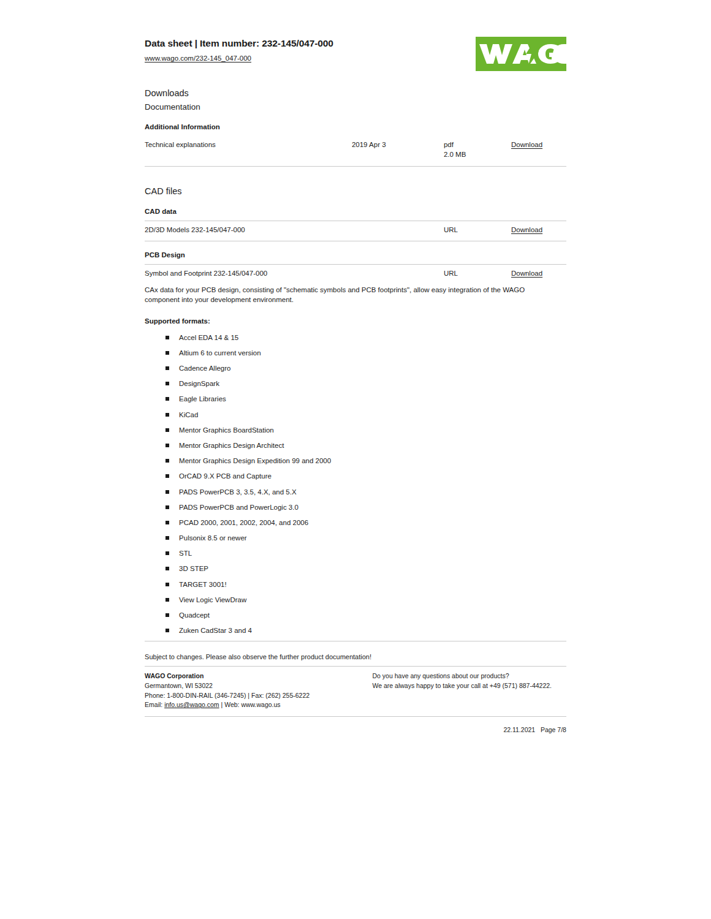Data sheet | Item number: 232-145/047-000
www.wago.com/232-145_047-000
Downloads
Documentation
Additional Information
Technical explanations
2019 Apr 3
pdf
2.0 MB
Download
CAD files
CAD data
2D/3D Models 232-145/047-000
URL
Download
PCB Design
Symbol and Footprint 232-145/047-000
URL
Download
CAx data for your PCB design, consisting of "schematic symbols and PCB footprints", allow easy integration of the WAGO component into your development environment.
Supported formats:
Accel EDA 14 & 15
Altium 6 to current version
Cadence Allegro
DesignSpark
Eagle Libraries
KiCad
Mentor Graphics BoardStation
Mentor Graphics Design Architect
Mentor Graphics Design Expedition 99 and 2000
OrCAD 9.X PCB and Capture
PADS PowerPCB 3, 3.5, 4.X, and 5.X
PADS PowerPCB and PowerLogic 3.0
PCAD 2000, 2001, 2002, 2004, and 2006
Pulsonix 8.5 or newer
STL
3D STEP
TARGET 3001!
View Logic ViewDraw
Quadcept
Zuken CadStar 3 and 4
Subject to changes. Please also observe the further product documentation!
WAGO Corporation
Germantown, WI 53022
Phone: 1-800-DIN-RAIL (346-7245) | Fax: (262) 255-6222
Email: info.us@wago.com | Web: www.wago.us
Do you have any questions about our products?
We are always happy to take your call at +49 (571) 887-44222.
22.11.2021 Page 7/8